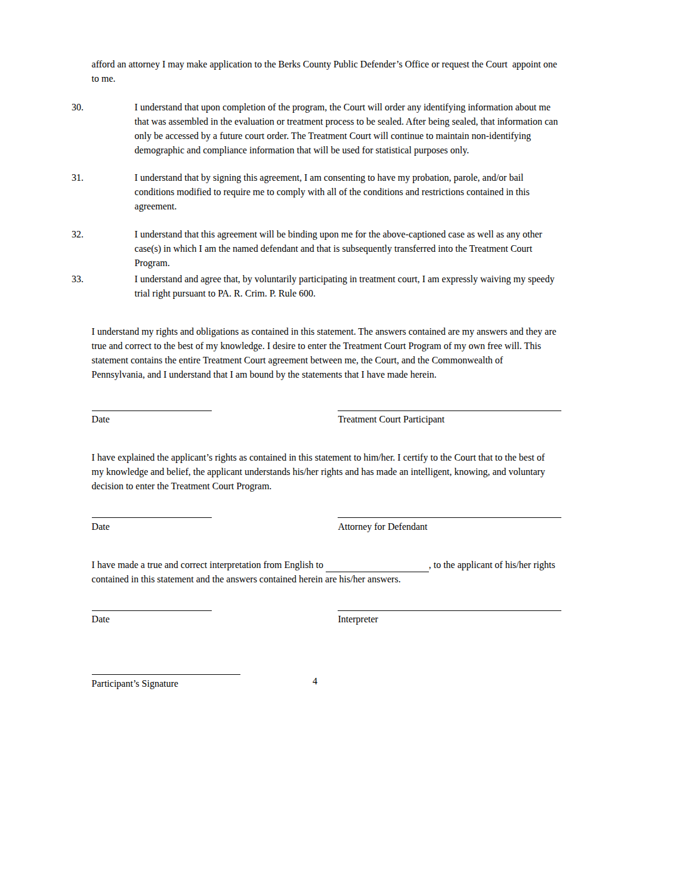afford an attorney I may make application to the Berks County Public Defender’s Office or request the Court appoint one to me.
30. I understand that upon completion of the program, the Court will order any identifying information about me that was assembled in the evaluation or treatment process to be sealed. After being sealed, that information can only be accessed by a future court order. The Treatment Court will continue to maintain non-identifying demographic and compliance information that will be used for statistical purposes only.
31. I understand that by signing this agreement, I am consenting to have my probation, parole, and/or bail conditions modified to require me to comply with all of the conditions and restrictions contained in this agreement.
32. I understand that this agreement will be binding upon me for the above-captioned case as well as any other case(s) in which I am the named defendant and that is subsequently transferred into the Treatment Court Program.
33. I understand and agree that, by voluntarily participating in treatment court, I am expressly waiving my speedy trial right pursuant to PA. R. Crim. P. Rule 600.
I understand my rights and obligations as contained in this statement. The answers contained are my answers and they are true and correct to the best of my knowledge. I desire to enter the Treatment Court Program of my own free will. This statement contains the entire Treatment Court agreement between me, the Court, and the Commonwealth of Pennsylvania, and I understand that I am bound by the statements that I have made herein.
Date
Treatment Court Participant
I have explained the applicant’s rights as contained in this statement to him/her. I certify to the Court that to the best of my knowledge and belief, the applicant understands his/her rights and has made an intelligent, knowing, and voluntary decision to enter the Treatment Court Program.
Date
Attorney for Defendant
I have made a true and correct interpretation from English to , to the applicant of his/her rights contained in this statement and the answers contained herein are his/her answers.
Date
Interpreter
4
Participant’s Signature